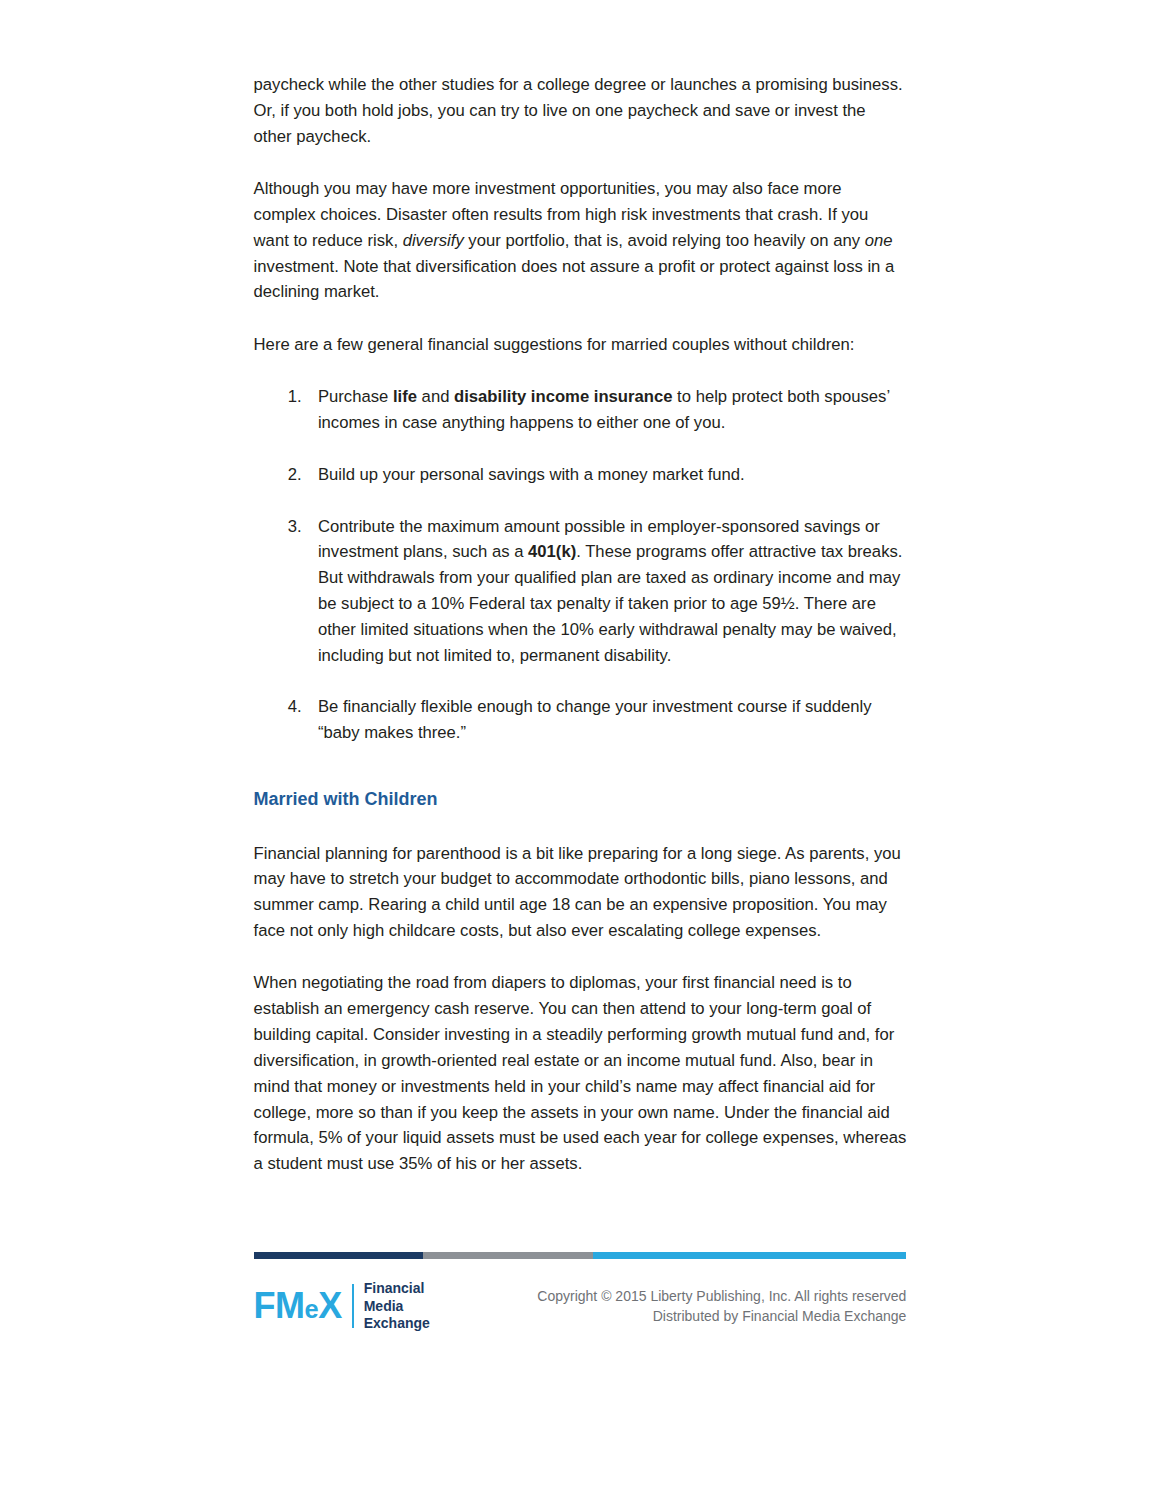paycheck while the other studies for a college degree or launches a promising business. Or, if you both hold jobs, you can try to live on one paycheck and save or invest the other paycheck.
Although you may have more investment opportunities, you may also face more complex choices. Disaster often results from high risk investments that crash. If you want to reduce risk, diversify your portfolio, that is, avoid relying too heavily on any one investment. Note that diversification does not assure a profit or protect against loss in a declining market.
Here are a few general financial suggestions for married couples without children:
Purchase life and disability income insurance to help protect both spouses’ incomes in case anything happens to either one of you.
Build up your personal savings with a money market fund.
Contribute the maximum amount possible in employer-sponsored savings or investment plans, such as a 401(k). These programs offer attractive tax breaks. But withdrawals from your qualified plan are taxed as ordinary income and may be subject to a 10% Federal tax penalty if taken prior to age 59½. There are other limited situations when the 10% early withdrawal penalty may be waived, including but not limited to, permanent disability.
Be financially flexible enough to change your investment course if suddenly “baby makes three.”
Married with Children
Financial planning for parenthood is a bit like preparing for a long siege. As parents, you may have to stretch your budget to accommodate orthodontic bills, piano lessons, and summer camp. Rearing a child until age 18 can be an expensive proposition. You may face not only high childcare costs, but also ever escalating college expenses.
When negotiating the road from diapers to diplomas, your first financial need is to establish an emergency cash reserve. You can then attend to your long-term goal of building capital. Consider investing in a steadily performing growth mutual fund and, for diversification, in growth-oriented real estate or an income mutual fund. Also, bear in mind that money or investments held in your child’s name may affect financial aid for college, more so than if you keep the assets in your own name. Under the financial aid formula, 5% of your liquid assets must be used each year for college expenses, whereas a student must use 35% of his or her assets.
FMe X
Financial
Media
Exchange
Copyright © 2015 Liberty Publishing, Inc. All rights reserved
Distributed by Financial Media Exchange